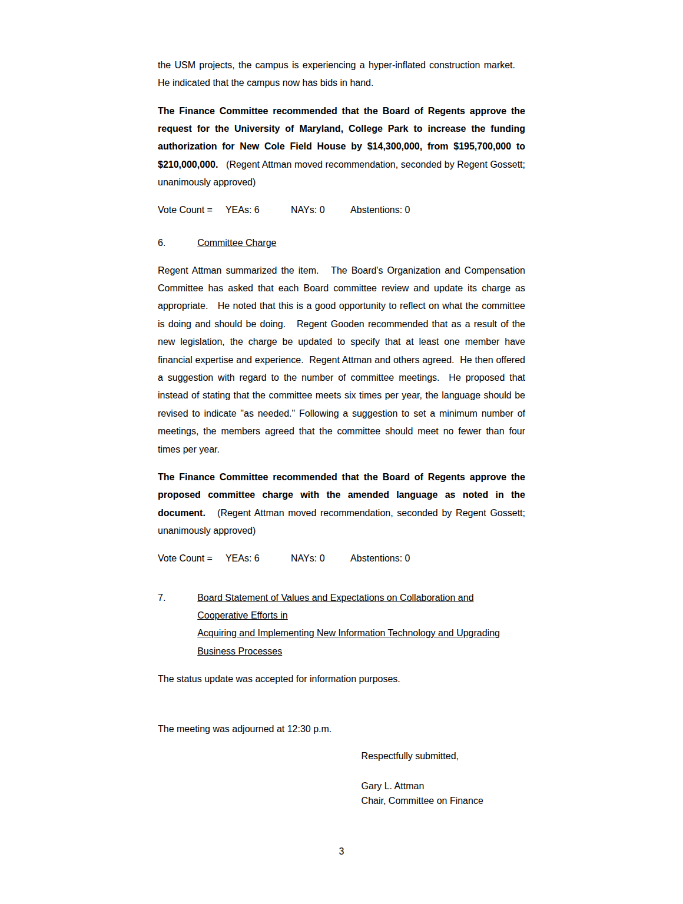the USM projects, the campus is experiencing a hyper-inflated construction market. He indicated that the campus now has bids in hand.
The Finance Committee recommended that the Board of Regents approve the request for the University of Maryland, College Park to increase the funding authorization for New Cole Field House by $14,300,000, from $195,700,000 to $210,000,000. (Regent Attman moved recommendation, seconded by Regent Gossett; unanimously approved)
Vote Count = YEAs: 6 NAYs: 0 Abstentions: 0
6. Committee Charge
Regent Attman summarized the item. The Board's Organization and Compensation Committee has asked that each Board committee review and update its charge as appropriate. He noted that this is a good opportunity to reflect on what the committee is doing and should be doing. Regent Gooden recommended that as a result of the new legislation, the charge be updated to specify that at least one member have financial expertise and experience. Regent Attman and others agreed. He then offered a suggestion with regard to the number of committee meetings. He proposed that instead of stating that the committee meets six times per year, the language should be revised to indicate "as needed." Following a suggestion to set a minimum number of meetings, the members agreed that the committee should meet no fewer than four times per year.
The Finance Committee recommended that the Board of Regents approve the proposed committee charge with the amended language as noted in the document. (Regent Attman moved recommendation, seconded by Regent Gossett; unanimously approved)
Vote Count = YEAs: 6 NAYs: 0 Abstentions: 0
7. Board Statement of Values and Expectations on Collaboration and Cooperative Efforts inAcquiring and Implementing New Information Technology and Upgrading Business Processes
The status update was accepted for information purposes.
The meeting was adjourned at 12:30 p.m.
Respectfully submitted,
Gary L. Attman
Chair, Committee on Finance
3